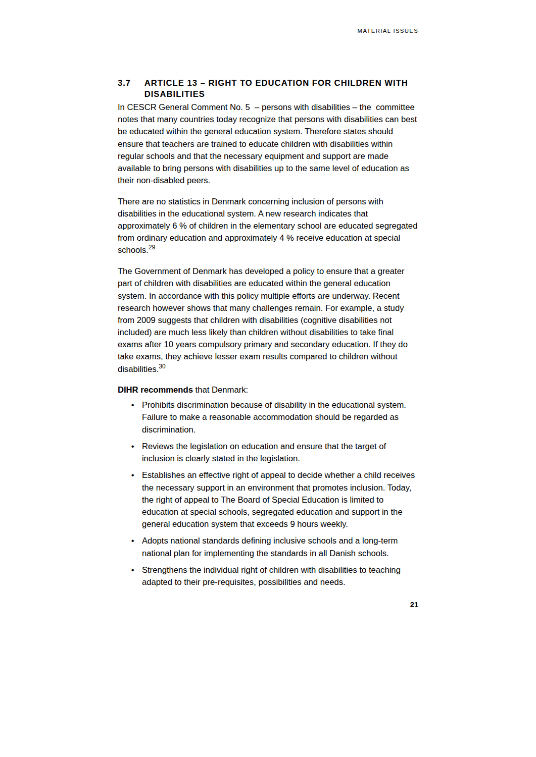Material issues
3.7 Article 13 – Right to Education for Children withDisabilities
In CESCR General Comment No. 5 – persons with disabilities – the committee notes that many countries today recognize that persons with disabilities can best be educated within the general education system. Therefore states should ensure that teachers are trained to educate children with disabilities within regular schools and that the necessary equipment and support are made available to bring persons with disabilities up to the same level of education as their non-disabled peers.
There are no statistics in Denmark concerning inclusion of persons with disabilities in the educational system. A new research indicates that approximately 6 % of children in the elementary school are educated segregated from ordinary education and approximately 4 % receive education at special schools.29
The Government of Denmark has developed a policy to ensure that a greater part of children with disabilities are educated within the general education system. In accordance with this policy multiple efforts are underway. Recent research however shows that many challenges remain. For example, a study from 2009 suggests that children with disabilities (cognitive disabilities not included) are much less likely than children without disabilities to take final exams after 10 years compulsory primary and secondary education. If they do take exams, they achieve lesser exam results compared to children without disabilities.30
DIHR recommends that Denmark:
Prohibits discrimination because of disability in the educational system. Failure to make a reasonable accommodation should be regarded as discrimination.
Reviews the legislation on education and ensure that the target of inclusion is clearly stated in the legislation.
Establishes an effective right of appeal to decide whether a child receives the necessary support in an environment that promotes inclusion. Today, the right of appeal to The Board of Special Education is limited to education at special schools, segregated education and support in the general education system that exceeds 9 hours weekly.
Adopts national standards defining inclusive schools and a long-term national plan for implementing the standards in all Danish schools.
Strengthens the individual right of children with disabilities to teaching adapted to their pre-requisites, possibilities and needs.
21